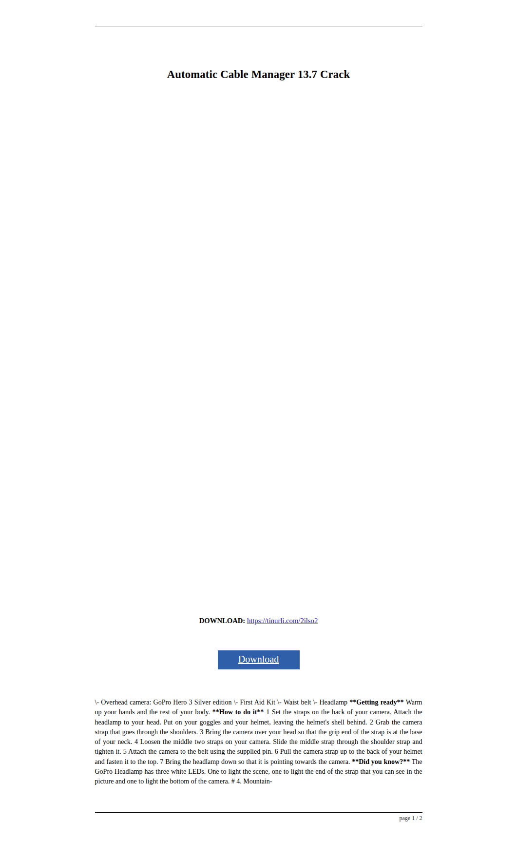Automatic Cable Manager 13.7 Crack
DOWNLOAD: https://tinurli.com/2ilso2
Download
\- Overhead camera: GoPro Hero 3 Silver edition \- First Aid Kit \- Waist belt \- Headlamp **Getting ready** Warm up your hands and the rest of your body. **How to do it** 1 Set the straps on the back of your camera. Attach the headlamp to your head. Put on your goggles and your helmet, leaving the helmet's shell behind. 2 Grab the camera strap that goes through the shoulders. 3 Bring the camera over your head so that the grip end of the strap is at the base of your neck. 4 Loosen the middle two straps on your camera. Slide the middle strap through the shoulder strap and tighten it. 5 Attach the camera to the belt using the supplied pin. 6 Pull the camera strap up to the back of your helmet and fasten it to the top. 7 Bring the headlamp down so that it is pointing towards the camera. **Did you know?** The GoPro Headlamp has three white LEDs. One to light the scene, one to light the end of the strap that you can see in the picture and one to light the bottom of the camera. # 4. Mountain-
page 1 / 2